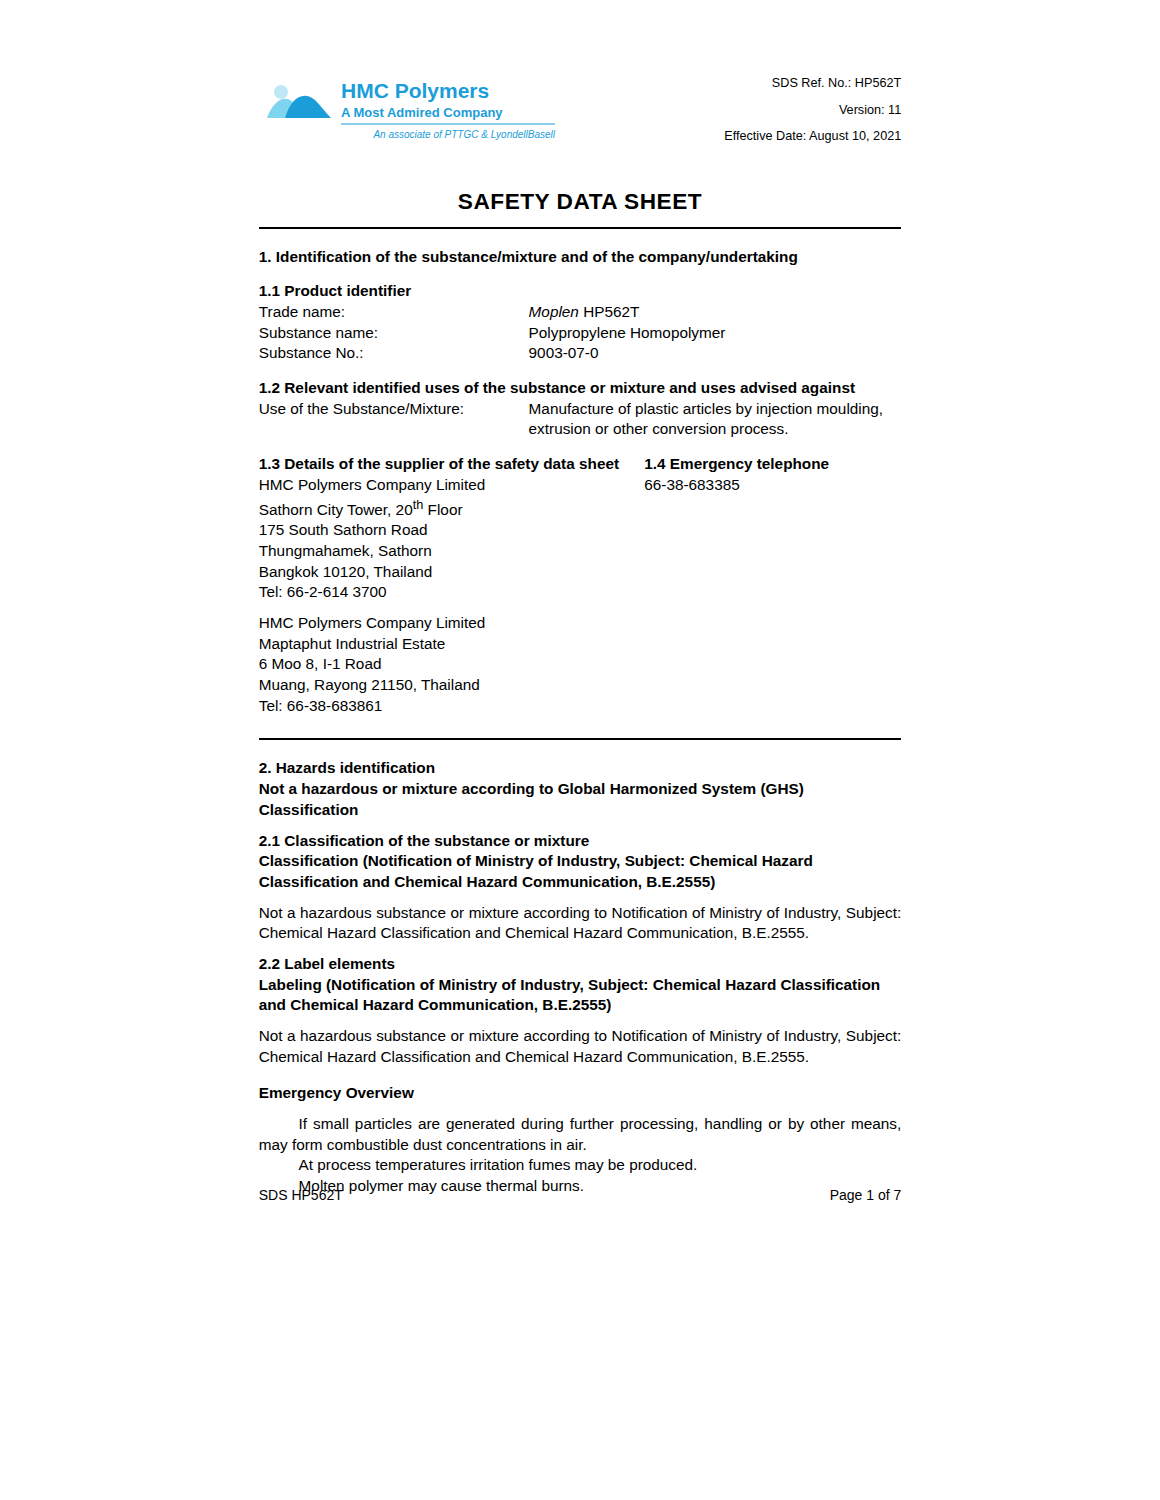HMC Polymers A Most Admired Company An associate of PTTGC & LyondellBasell
SDS Ref. No.: HP562T
Version: 11
Effective Date: August 10, 2021
SAFETY DATA SHEET
1. Identification of the substance/mixture and of the company/undertaking
1.1 Product identifier
Trade name:
Moplen HP562T
Substance name:
Polypropylene Homopolymer
Substance No.:
9003-07-0
1.2 Relevant identified uses of the substance or mixture and uses advised against
Use of the Substance/Mixture:
Manufacture of plastic articles by injection moulding,
extrusion or other conversion process.
1.3 Details of the supplier of the safety data sheet
HMC Polymers Company Limited
Sathorn City Tower, 20th Floor
175 South Sathorn Road
Thungmahamek, Sathorn
Bangkok 10120, Thailand
Tel: 66-2-614 3700
HMC Polymers Company Limited
Maptaphut Industrial Estate
6 Moo 8, I-1 Road
Muang, Rayong 21150, Thailand
Tel: 66-38-683861
1.4 Emergency telephone
66-38-683385
2. Hazards identification
Not a hazardous or mixture according to Global Harmonized System (GHS) Classification
2.1 Classification of the substance or mixture
Classification (Notification of Ministry of Industry, Subject: Chemical Hazard Classification and Chemical Hazard Communication, B.E.2555)
Not a hazardous substance or mixture according to Notification of Ministry of Industry, Subject: Chemical Hazard Classification and Chemical Hazard Communication, B.E.2555.
2.2 Label elements
Labeling (Notification of Ministry of Industry, Subject: Chemical Hazard Classification and Chemical Hazard Communication, B.E.2555)
Not a hazardous substance or mixture according to Notification of Ministry of Industry, Subject: Chemical Hazard Classification and Chemical Hazard Communication, B.E.2555.
Emergency Overview
If small particles are generated during further processing, handling or by other means, may form combustible dust concentrations in air.
At process temperatures irritation fumes may be produced.
Molten polymer may cause thermal burns.
SDS HP562T
Page 1 of 7